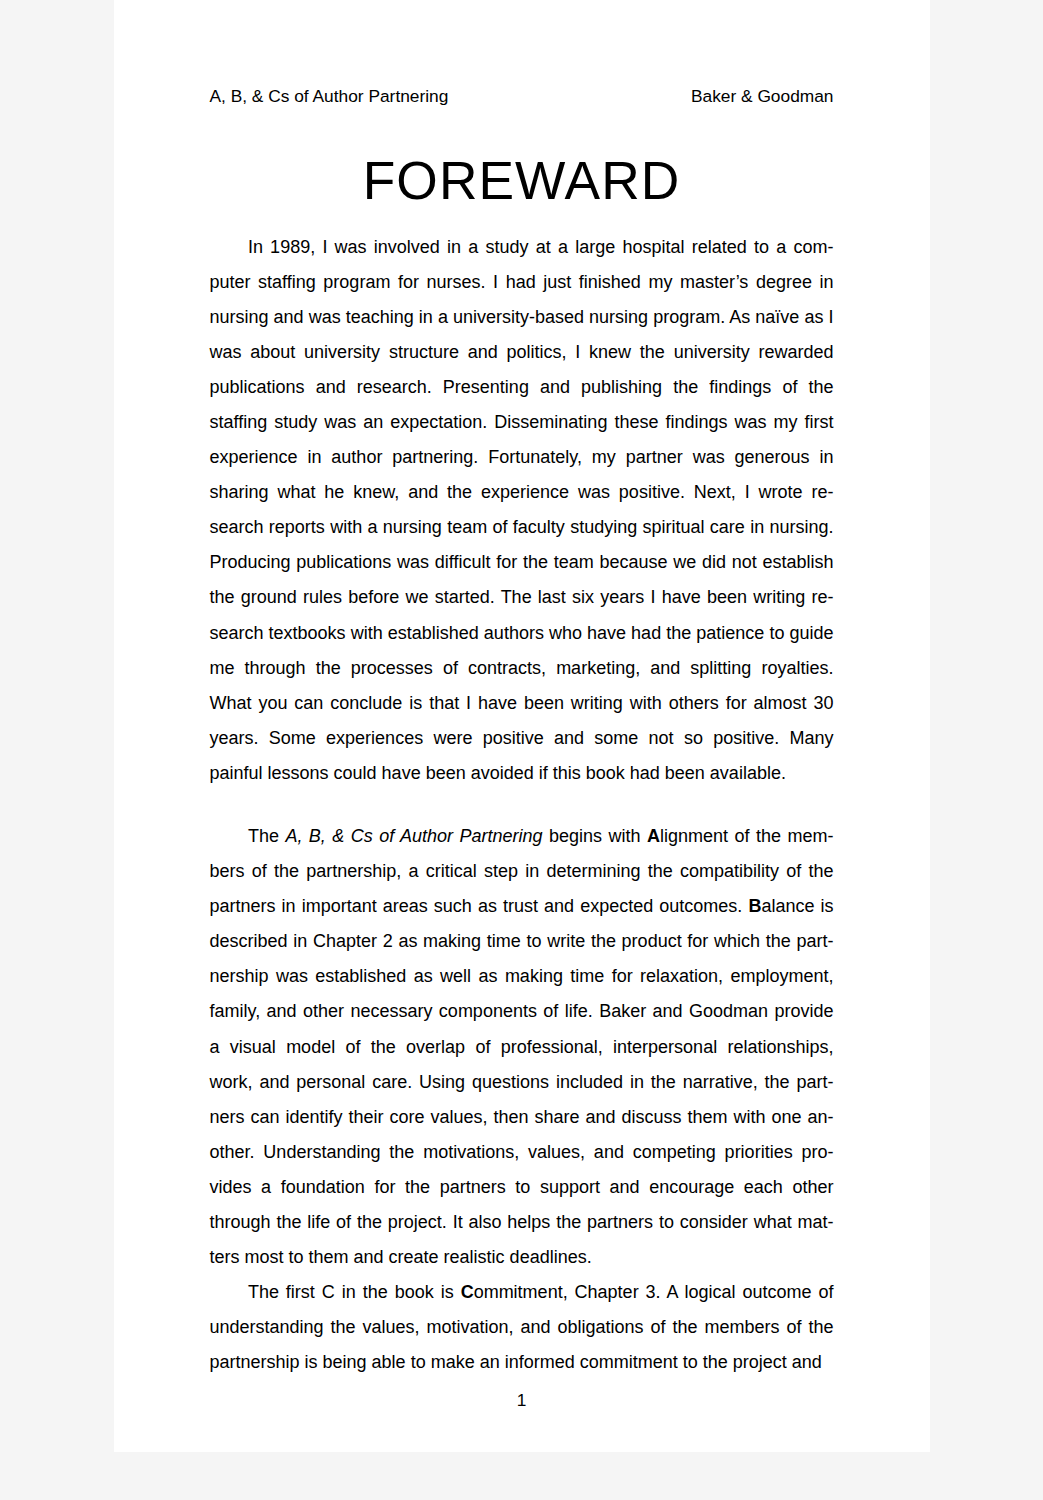A, B, & Cs of Author Partnering Baker & Goodman
FOREWARD
In 1989, I was involved in a study at a large hospital related to a computer staffing program for nurses. I had just finished my master’s degree in nursing and was teaching in a university-based nursing program. As naïve as I was about university structure and politics, I knew the university rewarded publications and research. Presenting and publishing the findings of the staffing study was an expectation. Disseminating these findings was my first experience in author partnering. Fortunately, my partner was generous in sharing what he knew, and the experience was positive. Next, I wrote research reports with a nursing team of faculty studying spiritual care in nursing. Producing publications was difficult for the team because we did not establish the ground rules before we started. The last six years I have been writing research textbooks with established authors who have had the patience to guide me through the processes of contracts, marketing, and splitting royalties. What you can conclude is that I have been writing with others for almost 30 years. Some experiences were positive and some not so positive. Many painful lessons could have been avoided if this book had been available.
The A, B, & Cs of Author Partnering begins with Alignment of the members of the partnership, a critical step in determining the compatibility of the partners in important areas such as trust and expected outcomes. Balance is described in Chapter 2 as making time to write the product for which the partnership was established as well as making time for relaxation, employment, family, and other necessary components of life. Baker and Goodman provide a visual model of the overlap of professional, interpersonal relationships, work, and personal care. Using questions included in the narrative, the partners can identify their core values, then share and discuss them with one another. Understanding the motivations, values, and competing priorities provides a foundation for the partners to support and encourage each other through the life of the project. It also helps the partners to consider what matters most to them and create realistic deadlines.
The first C in the book is Commitment, Chapter 3. A logical outcome of understanding the values, motivation, and obligations of the members of the partnership is being able to make an informed commitment to the project and
1